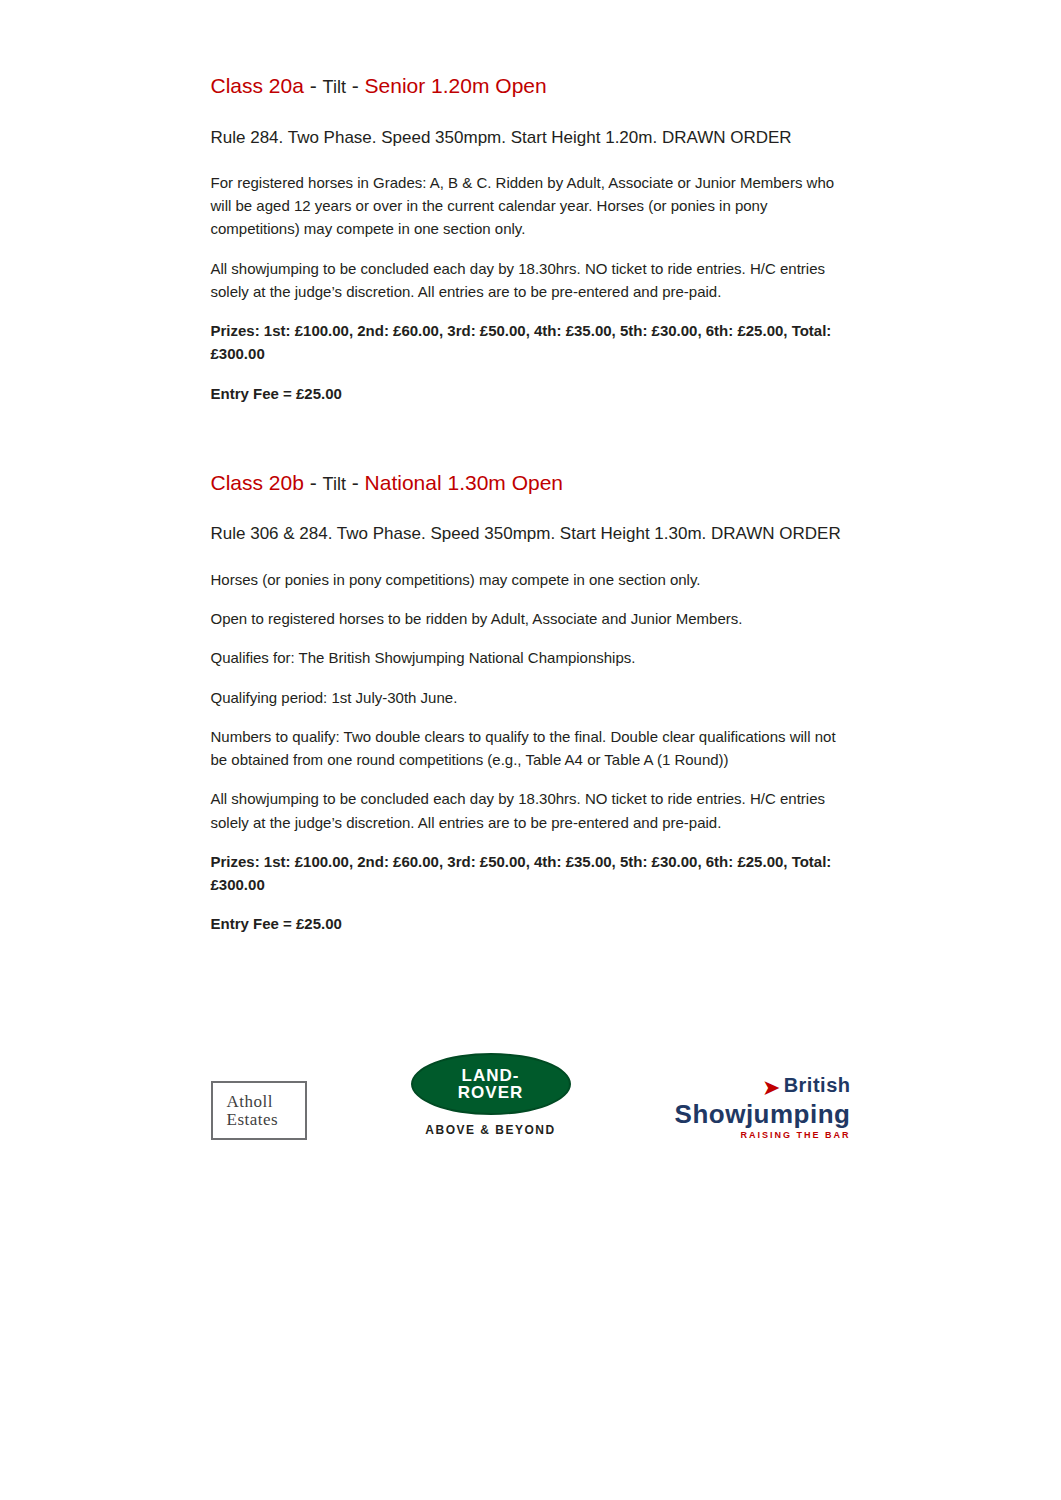Class 20a - Tilt - Senior 1.20m Open
Rule 284. Two Phase. Speed 350mpm. Start Height 1.20m. DRAWN ORDER
For registered horses in Grades: A, B & C. Ridden by Adult, Associate or Junior Members who will be aged 12 years or over in the current calendar year. Horses (or ponies in pony competitions) may compete in one section only.
All showjumping to be concluded each day by 18.30hrs. NO ticket to ride entries. H/C entries solely at the judge’s discretion. All entries are to be pre-entered and pre-paid.
Prizes: 1st: £100.00, 2nd: £60.00, 3rd: £50.00, 4th: £35.00, 5th: £30.00, 6th: £25.00, Total: £300.00
Entry Fee = £25.00
Class 20b - Tilt - National 1.30m Open
Rule 306 & 284. Two Phase. Speed 350mpm. Start Height 1.30m. DRAWN ORDER
Horses (or ponies in pony competitions) may compete in one section only.
Open to registered horses to be ridden by Adult, Associate and Junior Members.
Qualifies for: The British Showjumping National Championships.
Qualifying period: 1st July-30th June.
Numbers to qualify: Two double clears to qualify to the final. Double clear qualifications will not be obtained from one round competitions (e.g., Table A4 or Table A (1 Round))
All showjumping to be concluded each day by 18.30hrs. NO ticket to ride entries. H/C entries solely at the judge’s discretion. All entries are to be pre-entered and pre-paid.
Prizes: 1st: £100.00, 2nd: £60.00, 3rd: £50.00, 4th: £35.00, 5th: £30.00, 6th: £25.00, Total: £300.00
Entry Fee = £25.00
Atholl
Estates
LAND‑ ROVER
ABOVE & BEYOND
➤British
Showjumping
RAISING THE BAR